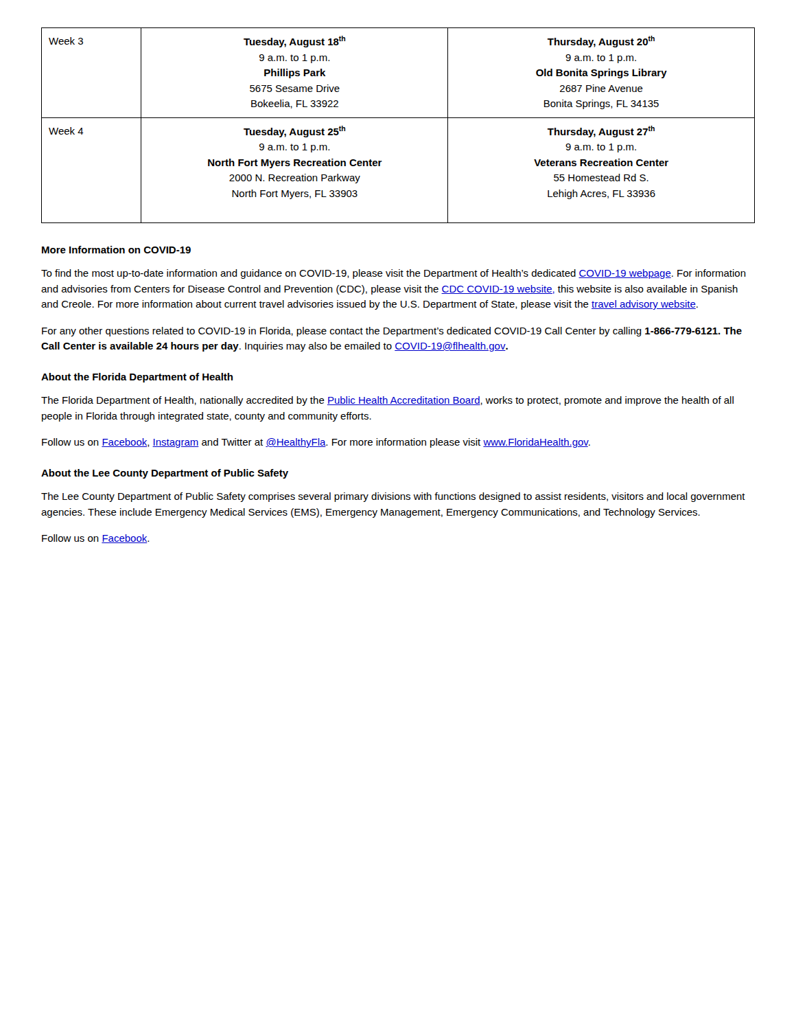| Week 3 | Tuesday, August 18 th 9 a.m. to 1 p.m. Phillips Park 5675 Sesame Drive Bokeelia, FL 33922 | Thursday, August 20 th 9 a.m. to 1 p.m. Old Bonita Springs Library 2687 Pine Avenue Bonita Springs, FL 34135 |
| Week 4 | Tuesday, August 25 th 9 a.m. to 1 p.m. North Fort Myers Recreation Center 2000 N. Recreation Parkway North Fort Myers, FL 33903 | Thursday, August 27 th 9 a.m. to 1 p.m. Veterans Recreation Center 55 Homestead Rd S. Lehigh Acres, FL 33936 |
More Information on COVID-19
To find the most up-to-date information and guidance on COVID-19, please visit the Department of Health’s dedicated COVID-19 webpage. For information and advisories from Centers for Disease Control and Prevention (CDC), please visit the CDC COVID-19 website, this website is also available in Spanish and Creole. For more information about current travel advisories issued by the U.S. Department of State, please visit the travel advisory website.
For any other questions related to COVID-19 in Florida, please contact the Department’s dedicated COVID-19 Call Center by calling 1-866-779-6121. The Call Center is available 24 hours per day. Inquiries may also be emailed to COVID-19@flhealth.gov.
About the Florida Department of Health
The Florida Department of Health, nationally accredited by the Public Health Accreditation Board, works to protect, promote and improve the health of all people in Florida through integrated state, county and community efforts.
Follow us on Facebook, Instagram and Twitter at @HealthyFla. For more information please visit www.FloridaHealth.gov.
About the Lee County Department of Public Safety
The Lee County Department of Public Safety comprises several primary divisions with functions designed to assist residents, visitors and local government agencies. These include Emergency Medical Services (EMS), Emergency Management, Emergency Communications, and Technology Services.
Follow us on Facebook.